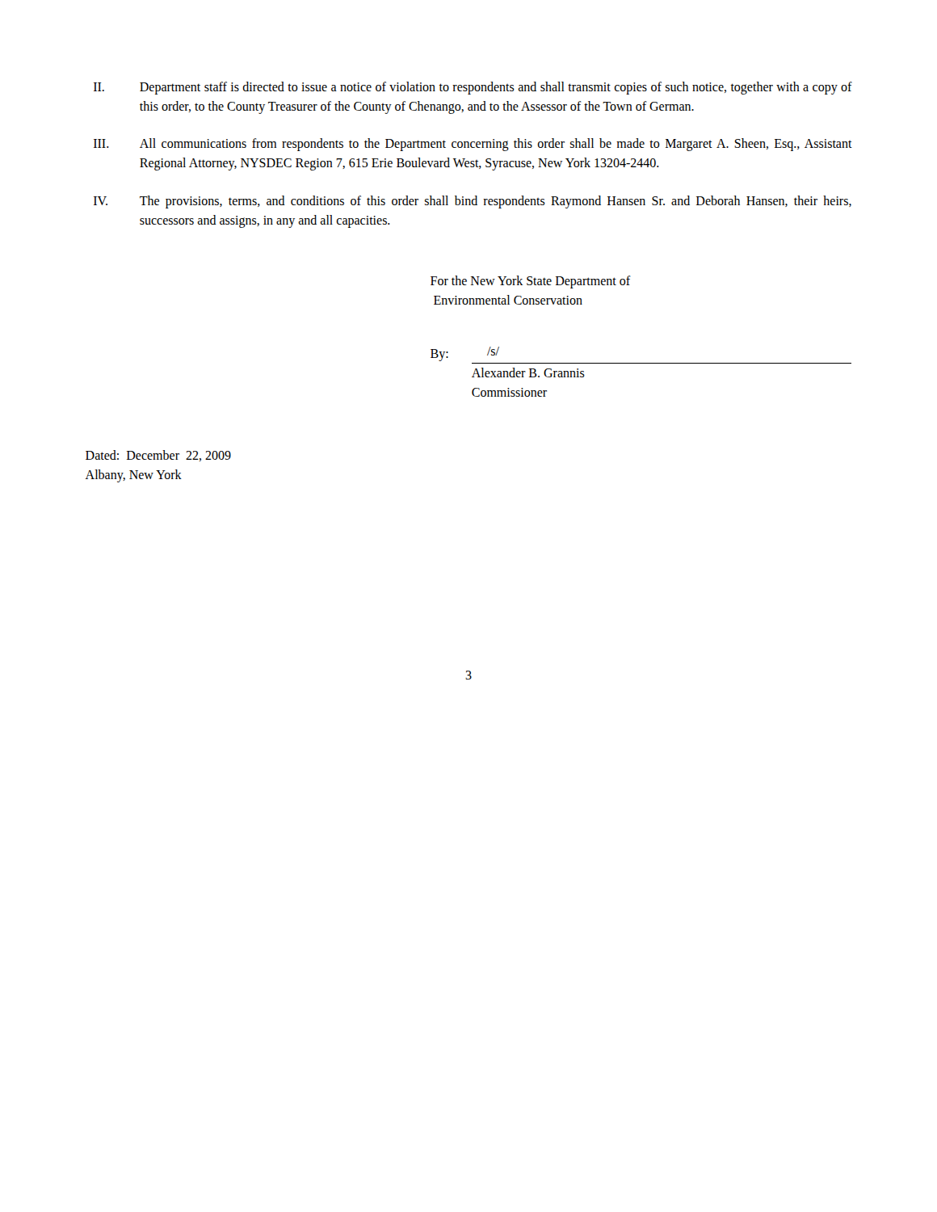II. Department staff is directed to issue a notice of violation to respondents and shall transmit copies of such notice, together with a copy of this order, to the County Treasurer of the County of Chenango, and to the Assessor of the Town of German.
III. All communications from respondents to the Department concerning this order shall be made to Margaret A. Sheen, Esq., Assistant Regional Attorney, NYSDEC Region 7, 615 Erie Boulevard West, Syracuse, New York 13204-2440.
IV. The provisions, terms, and conditions of this order shall bind respondents Raymond Hansen Sr. and Deborah Hansen, their heirs, successors and assigns, in any and all capacities.
For the New York State Department of
Environmental Conservation
By: /s/
Alexander B. Grannis
Commissioner
Dated: December 22, 2009
Albany, New York
3